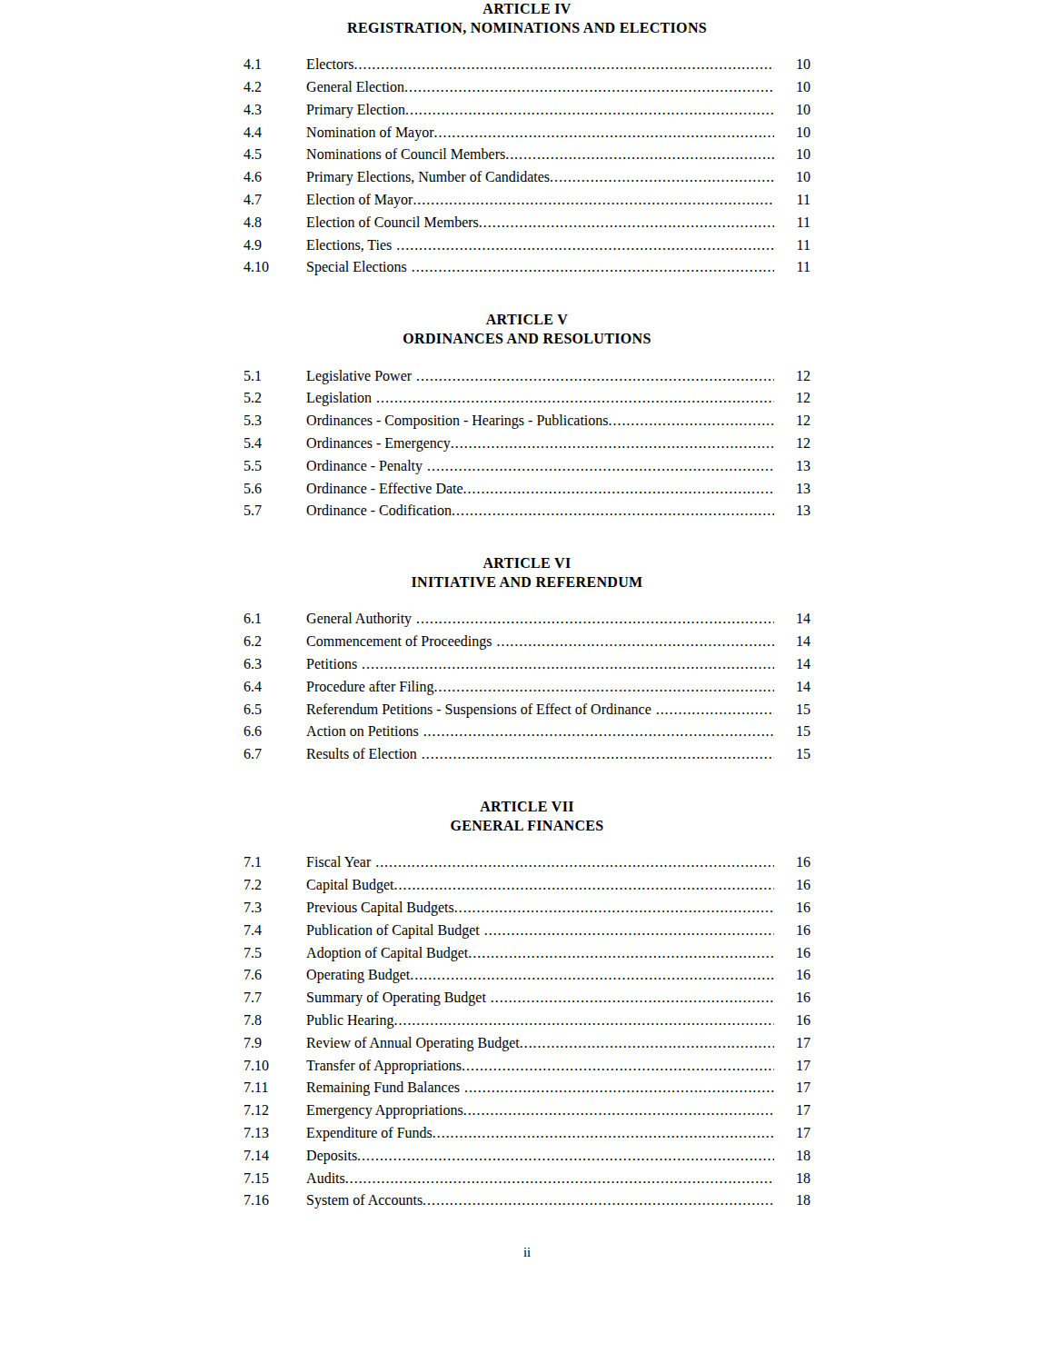ARTICLE IV
REGISTRATION, NOMINATIONS AND ELECTIONS
| 4.1 | Electors ................................................................................................................................................. | 10 |
| 4.2 | General Election ................................................................................................................................. | 10 |
| 4.3 | Primary Election ................................................................................................................................. | 10 |
| 4.4 | Nomination of Mayor ......................................................................................................................... | 10 |
| 4.5 | Nominations of Council Members ................................................................................................. | 10 |
| 4.6 | Primary Elections, Number of Candidates ................................................................................. | 10 |
| 4.7 | Election of Mayor ................................................................................................................................. | 11 |
| 4.8 | Election of Council Members ......................................................................................................... | 11 |
| 4.9 | Elections, Ties ................................................................................................................................. | 11 |
| 4.10 | Special Elections ................................................................................................................................. | 11 |
ARTICLE V
ORDINANCES AND RESOLUTIONS
| 5.1 | Legislative Power ................................................................................................................................. | 12 |
| 5.2 | Legislation ................................................................................................................................. | 12 |
| 5.3 | Ordinances - Composition - Hearings - Publications ................................................................. | 12 |
| 5.4 | Ordinances - Emergency ................................................................................................................. | 12 |
| 5.5 | Ordinance - Penalty ................................................................................................................. | 13 |
| 5.6 | Ordinance - Effective Date ................................................................................................................. | 13 |
| 5.7 | Ordinance - Codification ................................................................................................................. | 13 |
ARTICLE VI
INITIATIVE AND REFERENDUM
| 6.1 | General Authority ................................................................................................................................. | 14 |
| 6.2 | Commencement of Proceedings ................................................................................................. | 14 |
| 6.3 | Petitions ................................................................................................................................. | 14 |
| 6.4 | Procedure after Filing ................................................................................................................. | 14 |
| 6.5 | Referendum Petitions - Suspensions of Effect of Ordinance ................................................. | 15 |
| 6.6 | Action on Petitions ................................................................................................................. | 15 |
| 6.7 | Results of Election ................................................................................................................. | 15 |
ARTICLE VII
GENERAL FINANCES
| 7.1 | Fiscal Year ................................................................................................................................. | 16 |
| 7.2 | Capital Budget ................................................................................................................................. | 16 |
| 7.3 | Previous Capital Budgets ................................................................................................................. | 16 |
| 7.4 | Publication of Capital Budget ................................................................................................. | 16 |
| 7.5 | Adoption of Capital Budget ................................................................................................................. | 16 |
| 7.6 | Operating Budget ................................................................................................................................. | 16 |
| 7.7 | Summary of Operating Budget ................................................................................................. | 16 |
| 7.8 | Public Hearing ................................................................................................................................. | 16 |
| 7.9 | Review of Annual Operating Budget ................................................................................................. | 17 |
| 7.10 | Transfer of Appropriations ................................................................................................................. | 17 |
| 7.11 | Remaining Fund Balances ................................................................................................. | 17 |
| 7.12 | Emergency Appropriations ................................................................................................................. | 17 |
| 7.13 | Expenditure of Funds ................................................................................................................. | 17 |
| 7.14 | Deposits ................................................................................................................................. | 18 |
| 7.15 | Audits ................................................................................................................................. | 18 |
| 7.16 | System of Accounts ................................................................................................................. | 18 |
ii